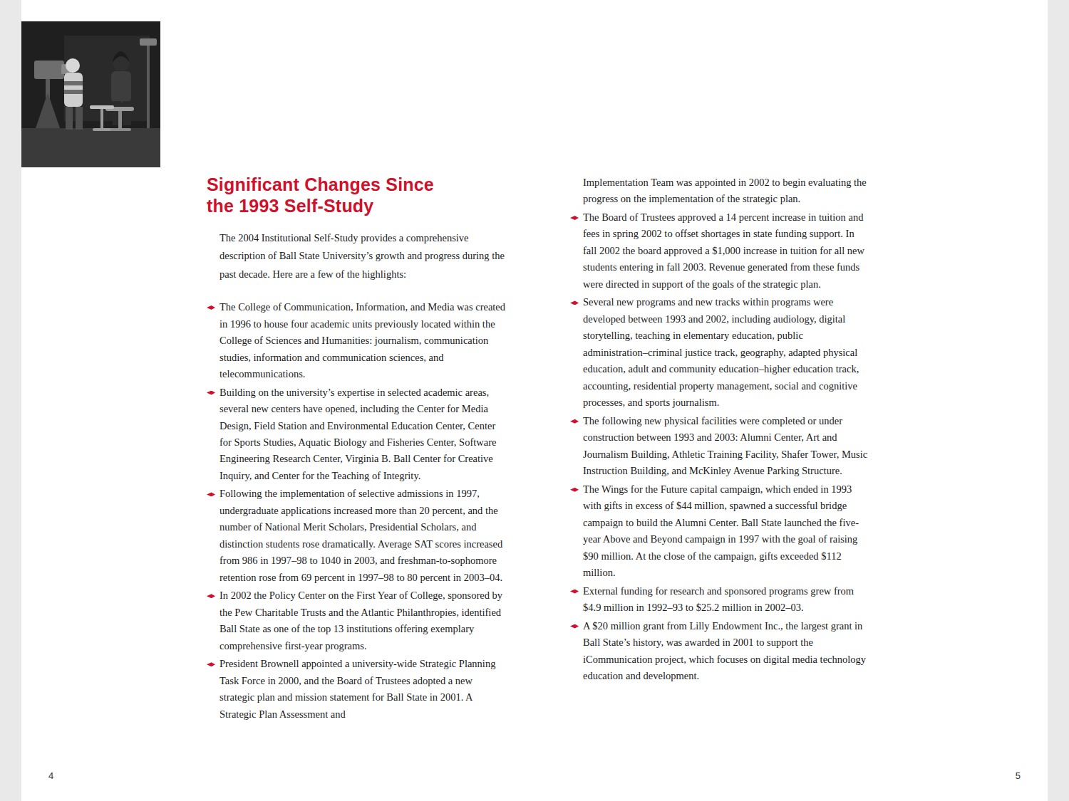Significant Changes Since
the 1993 Self-Study
The 2004 Institutional Self-Study provides a comprehensive description of Ball State University’s growth and progress during the past decade. Here are a few of the highlights:
The College of Communication, Information, and Media was created in 1996 to house four academic units previously located within the College of Sciences and Humanities: journalism, communication studies, information and communication sciences, and telecommunications.
Building on the university’s expertise in selected academic areas, several new centers have opened, including the Center for Media Design, Field Station and Environmental Education Center, Center for Sports Studies, Aquatic Biology and Fisheries Center, Software Engineering Research Center, Virginia B. Ball Center for Creative Inquiry, and Center for the Teaching of Integrity.
Following the implementation of selective admissions in 1997, undergraduate applications increased more than 20 percent, and the number of National Merit Scholars, Presidential Scholars, and distinction students rose dramatically. Average SAT scores increased from 986 in 1997–98 to 1040 in 2003, and freshman-to-sophomore retention rose from 69 percent in 1997–98 to 80 percent in 2003–04.
In 2002 the Policy Center on the First Year of College, sponsored by the Pew Charitable Trusts and the Atlantic Philanthropies, identified Ball State as one of the top 13 institutions offering exemplary comprehensive first-year programs.
President Brownell appointed a university-wide Strategic Planning Task Force in 2000, and the Board of Trustees adopted a new strategic plan and mission statement for Ball State in 2001. A Strategic Plan Assessment and
Implementation Team was appointed in 2002 to begin evaluating the progress on the implementation of the strategic plan.
The Board of Trustees approved a 14 percent increase in tuition and fees in spring 2002 to offset shortages in state funding support. In fall 2002 the board approved a $1,000 increase in tuition for all new students entering in fall 2003. Revenue generated from these funds were directed in support of the goals of the strategic plan.
Several new programs and new tracks within programs were developed between 1993 and 2002, including audiology, digital storytelling, teaching in elementary education, public administration–criminal justice track, geography, adapted physical education, adult and community education–higher education track, accounting, residential property management, social and cognitive processes, and sports journalism.
The following new physical facilities were completed or under construction between 1993 and 2003: Alumni Center, Art and Journalism Building, Athletic Training Facility, Shafer Tower, Music Instruction Building, and McKinley Avenue Parking Structure.
The Wings for the Future capital campaign, which ended in 1993 with gifts in excess of $44 million, spawned a successful bridge campaign to build the Alumni Center. Ball State launched the five-year Above and Beyond campaign in 1997 with the goal of raising $90 million. At the close of the campaign, gifts exceeded $112 million.
External funding for research and sponsored programs grew from $4.9 million in 1992–93 to $25.2 million in 2002–03.
A $20 million grant from Lilly Endowment Inc., the largest grant in Ball State’s history, was awarded in 2001 to support the iCommunication project, which focuses on digital media technology education and development.
4
5